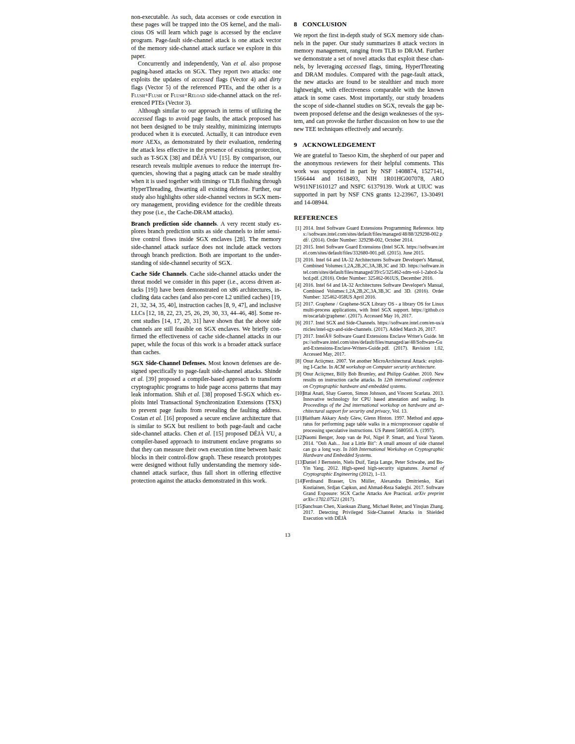non-executable. As such, data accesses or code execution in these pages will be trapped into the OS kernel, and the malicious OS will learn which page is accessed by the enclave program. Page-fault side-channel attack is one attack vector of the memory side-channel attack surface we explore in this paper.
Concurrently and independently, Van et al. also propose paging-based attacks on SGX. They report two attacks: one exploits the updates of accessed flags (Vector 4) and dirty flags (Vector 5) of the referenced PTEs, and the other is a Flush+Flush or Flush+Reload side-channel attack on the referenced PTEs (Vector 3).
Although similar to our approach in terms of utilizing the accessed flags to avoid page faults, the attack proposed has not been designed to be truly stealthy, minimizing interrupts produced when it is executed. Actually, it can introduce even more AEXs, as demonstrated by their evaluation, rendering the attack less effective in the presence of existing protection, such as T-SGX [38] and DÉJÀ VU [15]. By comparison, our research reveals multiple avenues to reduce the interrupt frequencies, showing that a paging attack can be made stealthy when it is used together with timings or TLB flushing through HyperThreading, thwarting all existing defense. Further, our study also highlights other side-channel vectors in SGX memory management, providing evidence for the credible threats they pose (i.e., the Cache-DRAM attacks).
Branch prediction side channels. A very recent study explores branch prediction units as side channels to infer sensitive control flows inside SGX enclaves [28]. The memory side-channel attack surface does not include attack vectors through branch prediction. Both are important to the understanding of side-channel security of SGX.
Cache Side Channels. Cache side-channel attacks under the threat model we consider in this paper (i.e., access driven attacks [19]) have been demonstrated on x86 architectures, including data caches (and also per-core L2 unified caches) [19, 21, 32, 34, 35, 40], instruction caches [8, 9, 47], and inclusive LLCs [12, 18, 22, 23, 25, 26, 29, 30, 33, 44–46, 48]. Some recent studies [14, 17, 20, 31] have shown that the above side channels are still feasible on SGX enclaves. We briefly confirmed the effectiveness of cache side-channel attacks in our paper, while the focus of this work is a broader attack surface than caches.
SGX Side-Channel Defenses. Most known defenses are designed specifically to page-fault side-channel attacks. Shinde et al. [39] proposed a compiler-based approach to transform cryptographic programs to hide page access patterns that may leak information. Shih et al. [38] proposed T-SGX which exploits Intel Transactional Synchronization Extensions (TSX) to prevent page faults from revealing the faulting address. Costan et al. [16] proposed a secure enclave architecture that is similar to SGX but resilient to both page-fault and cache side-channel attacks. Chen et al. [15] proposed DÉJÀ VU, a compiler-based approach to instrument enclave programs so that they can measure their own execution time between basic blocks in their control-flow graph. These research prototypes were designed without fully understanding the memory side-channel attack surface, thus fall short in offering effective protection against the attacks demonstrated in this work.
8 CONCLUSION
We report the first in-depth study of SGX memory side channels in the paper. Our study summarizes 8 attack vectors in memory management, ranging from TLB to DRAM. Further we demonstrate a set of novel attacks that exploit these channels, by leveraging accessed flags, timing, HyperThreating and DRAM modules. Compared with the page-fault attack, the new attacks are found to be stealthier and much more lightweight, with effectiveness comparable with the known attack in some cases. Most importantly, our study broadens the scope of side-channel studies on SGX, reveals the gap between proposed defense and the design weaknesses of the system, and can provoke the further discussion on how to use the new TEE techniques effectively and securely.
9 ACKNOWLEDGEMENT
We are grateful to Taesoo Kim, the shepherd of our paper and the anonymous reviewers for their helpful comments. This work was supported in part by NSF 1408874, 1527141, 1566444 and 1618493, NIH 1R01HG007078, ARO W911NF1610127 and NSFC 61379139. Work at UIUC was supported in part by NSF CNS grants 12-23967, 13-30491 and 14-08944.
REFERENCES
2014. Intel Software Guard Extensions Programming Reference. https://software.intel.com/sites/default/files/managed/48/88/329298-002.pdf/. (2014). Order Number: 329298-002, October 2014.
2015. Intel Software Guard Extensions (Intel SGX. https://software.intel.com/sites/default/files/332680-001.pdf. (2015). June 2015.
2016. Intel 64 and IA-32 Architectures Software Developer's Manual, Combined Volumes:1,2A,2B,2C,3A,3B,3C and 3D. https://software.intel.com/sites/default/files/managed/39/c5/325462-sdm-vol-1-2abcd-3abcd.pdf. (2016). Order Number: 325462-061US, December 2016.
2016. Intel 64 and IA-32 Architectures Software Developer's Manual, Combined Volumes:1,2A,2B,2C,3A,3B,3C and 3D. (2016). Order Number: 325462-058US April 2016.
2017. Graphene / Graphene-SGX Library OS - a library OS for Linux multi-process applications, with Intel SGX support. https://github.com/oscarlab/graphene/. (2017). Accessed May 16, 2017.
2017. Intel SGX and Side-Channels. https://software.intel.com/en-us/articles/intel-sgx-and-side-channels. (2017). Added March 26, 2017.
2017. IntelÂ® Software Guard Extensions Enclave Writer's Guide. https://software.intel.com/sites/default/files/managed/ae/48/Software-Guard-Extensions-Enclave-Writers-Guide.pdf. (2017). Revision 1.02, Accessed May, 2017.
Onur Aciiçmez. 2007. Yet another MicroArchitectural Attack: exploiting I-Cache. In ACM workshop on Computer security architecture.
Onur Aciiçmez, Billy Bob Brumley, and Philipp Grabher. 2010. New results on instruction cache attacks. In 12th international conference on Cryptographic hardware and embedded systems.
Ittai Anati, Shay Gueron, Simon Johnson, and Vincent Scarlata. 2013. Innovative technology for CPU based attestation and sealing. In Proceedings of the 2nd international workshop on hardware and architectural support for security and privacy, Vol. 13.
Haitham Akkary Andy Glew, Glenn Hinton. 1997. Method and apparatus for performing page table walks in a microprocessor capable of processing speculative instructions. US Patent 5680565 A. (1997).
Naomi Benger, Joop van de Pol, Nigel P. Smart, and Yuval Yarom. 2014. "Ooh Aah... Just a Little Bit": A small amount of side channel can go a long way. In 16th International Workshop on Cryptographic Hardware and Embedded Systems.
Daniel J Bernstein, Niels Duif, Tanja Lange, Peter Schwabe, and Bo-Yin Yang. 2012. High-speed high-security signatures. Journal of Cryptographic Engineering (2012), 1–13.
Ferdinand Brasser, Urs Müller, Alexandra Dmitrienko, Kari Kostiainen, Srdjan Capkun, and Ahmad-Reza Sadeghi. 2017. Software Grand Exposure: SGX Cache Attacks Are Practical. arXiv preprint arXiv:1702.07521 (2017).
Sanchuan Chen, Xiaokuan Zhang, Michael Reiter, and Yinqian Zhang. 2017. Detecting Privileged Side-Channel Attacks in Shielded Execution with DÉJÀ
13